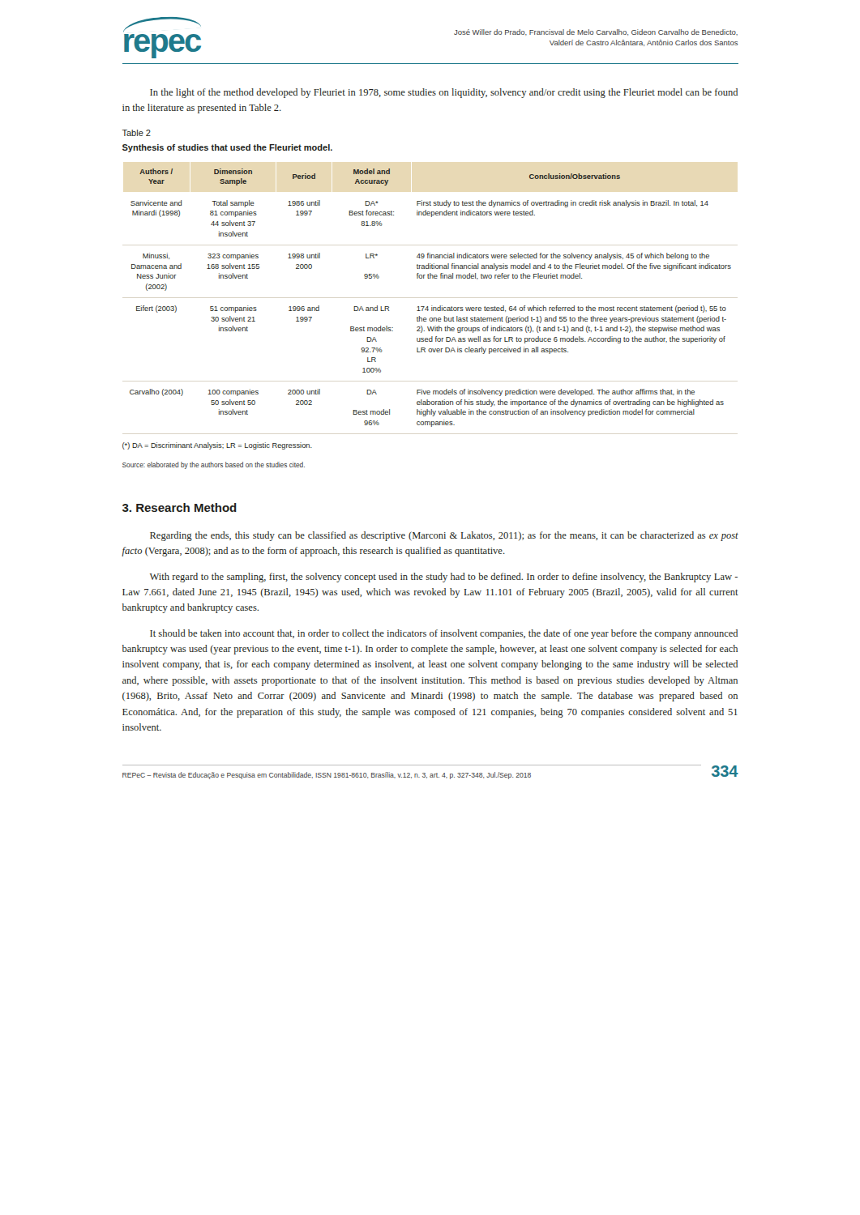repec
José Willer do Prado, Francisval de Melo Carvalho, Gideon Carvalho de Benedicto,
Valderí de Castro Alcântara, Antônio Carlos dos Santos
In the light of the method developed by Fleuriet in 1978, some studies on liquidity, solvency and/or credit using the Fleuriet model can be found in the literature as presented in Table 2.
Table 2
Synthesis of studies that used the Fleuriet model.
| Authors / Year | Dimension Sample | Period | Model and Accuracy | Conclusion/Observations |
| --- | --- | --- | --- | --- |
| Sanvicente and Minardi (1998) | Total sample 81 companies 44 solvent 37 insolvent | 1986 until 1997 | DA* Best forecast: 81.8% | First study to test the dynamics of overtrading in credit risk analysis in Brazil. In total, 14 independent indicators were tested. |
| Minussi, Damacena and Ness Junior (2002) | 323 companies 168 solvent 155 insolvent | 1998 until 2000 | LR* 95% | 49 financial indicators were selected for the solvency analysis, 45 of which belong to the traditional financial analysis model and 4 to the Fleuriet model. Of the five significant indicators for the final model, two refer to the Fleuriet model. |
| Eifert (2003) | 51 companies 30 solvent 21 insolvent | 1996 and 1997 | DA and LR Best models: DA 92.7% LR 100% | 174 indicators were tested, 64 of which referred to the most recent statement (period t), 55 to the one but last statement (period t-1) and 55 to the three years-previous statement (period t-2). With the groups of indicators (t), (t and t-1) and (t, t-1 and t-2), the stepwise method was used for DA as well as for LR to produce 6 models. According to the author, the superiority of LR over DA is clearly perceived in all aspects. |
| Carvalho (2004) | 100 companies 50 solvent 50 insolvent | 2000 until 2002 | DA Best model 96% | Five models of insolvency prediction were developed. The author affirms that, in the elaboration of his study, the importance of the dynamics of overtrading can be highlighted as highly valuable in the construction of an insolvency prediction model for commercial companies. |
(*) DA = Discriminant Analysis; LR = Logistic Regression.
Source: elaborated by the authors based on the studies cited.
3. Research Method
Regarding the ends, this study can be classified as descriptive (Marconi & Lakatos, 2011); as for the means, it can be characterized as ex post facto (Vergara, 2008); and as to the form of approach, this research is qualified as quantitative.
With regard to the sampling, first, the solvency concept used in the study had to be defined. In order to define insolvency, the Bankruptcy Law - Law 7.661, dated June 21, 1945 (Brazil, 1945) was used, which was revoked by Law 11.101 of February 2005 (Brazil, 2005), valid for all current bankruptcy and bankruptcy cases.
It should be taken into account that, in order to collect the indicators of insolvent companies, the date of one year before the company announced bankruptcy was used (year previous to the event, time t-1). In order to complete the sample, however, at least one solvent company is selected for each insolvent company, that is, for each company determined as insolvent, at least one solvent company belonging to the same industry will be selected and, where possible, with assets proportionate to that of the insolvent institution. This method is based on previous studies developed by Altman (1968), Brito, Assaf Neto and Corrar (2009) and Sanvicente and Minardi (1998) to match the sample. The database was prepared based on Economática. And, for the preparation of this study, the sample was composed of 121 companies, being 70 companies considered solvent and 51 insolvent.
REPeC – Revista de Educação e Pesquisa em Contabilidade, ISSN 1981-8610, Brasília, v.12, n. 3, art. 4, p. 327-348, Jul./Sep. 2018
334